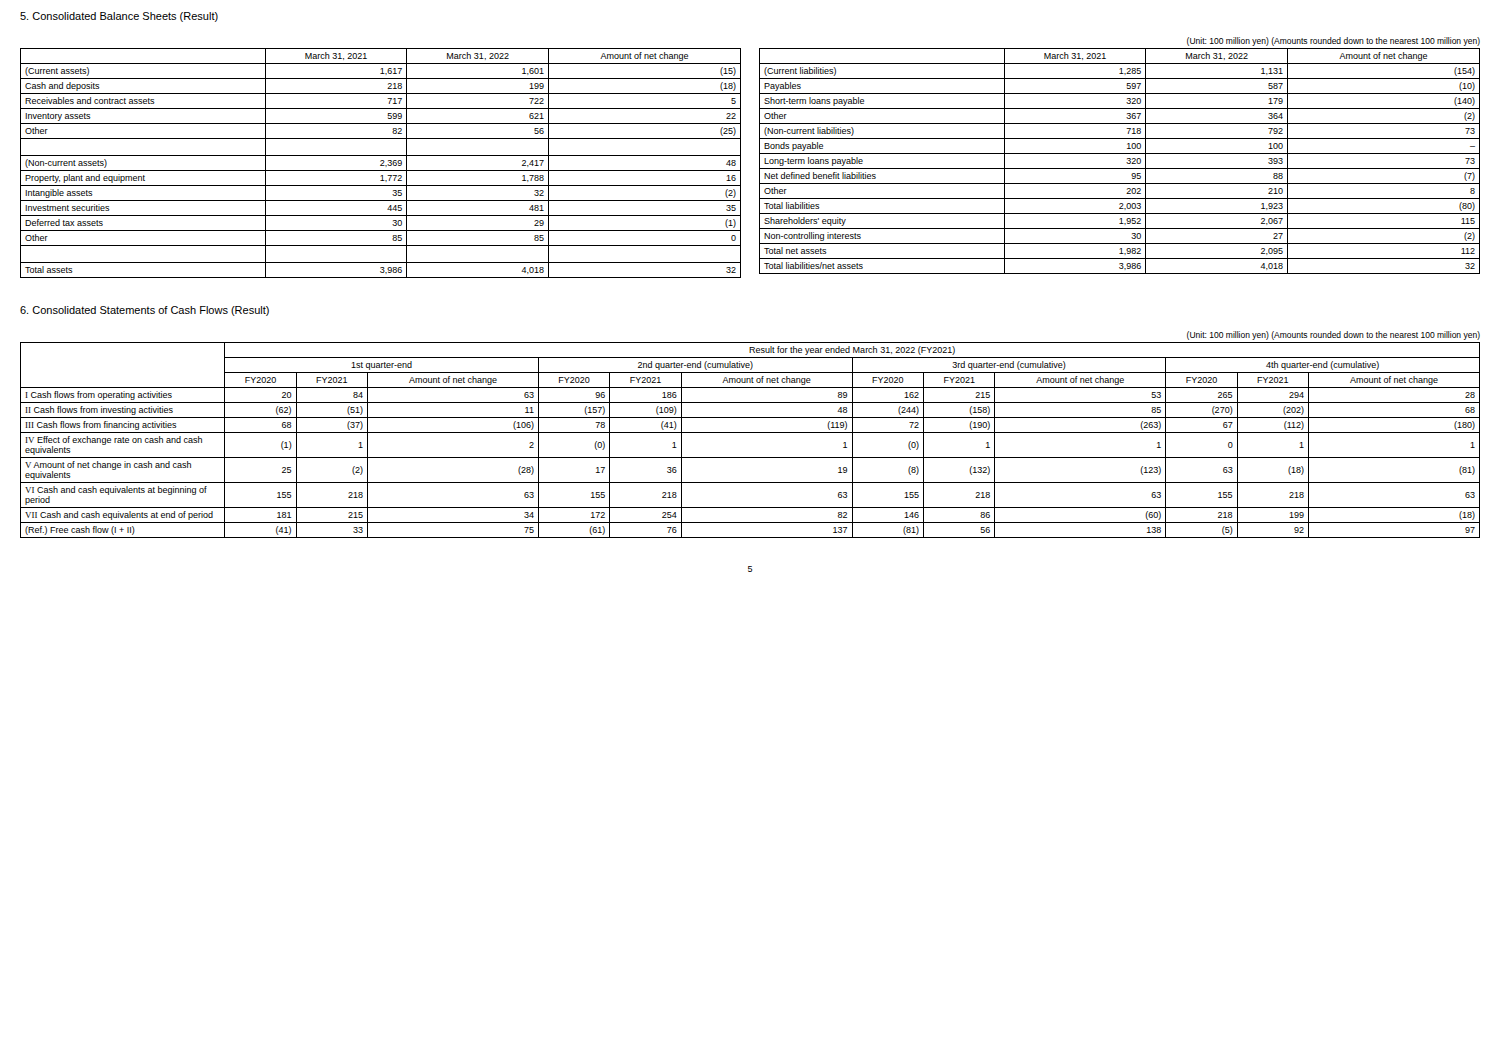5. Consolidated Balance Sheets (Result)
(Unit: 100 million yen) (Amounts rounded down to the nearest 100 million yen)
| | March 31, 2021 | March 31, 2022 | Amount of net change |
| --- | --- | --- | --- |
| (Current assets) | 1,617 | 1,601 | (15) |
| Cash and deposits | 218 | 199 | (18) |
| Receivables and contract assets | 717 | 722 | 5 |
| Inventory assets | 599 | 621 | 22 |
| Other | 82 | 56 | (25) |
| (Non-current assets) | 2,369 | 2,417 | 48 |
| Property, plant and equipment | 1,772 | 1,788 | 16 |
| Intangible assets | 35 | 32 | (2) |
| Investment securities | 445 | 481 | 35 |
| Deferred tax assets | 30 | 29 | (1) |
| Other | 85 | 85 | 0 |
| Total assets | 3,986 | 4,018 | 32 |
| | March 31, 2021 | March 31, 2022 | Amount of net change |
| --- | --- | --- | --- |
| (Current liabilities) | 1,285 | 1,131 | (154) |
| Payables | 597 | 587 | (10) |
| Short-term loans payable | 320 | 179 | (140) |
| Other | 367 | 364 | (2) |
| (Non-current liabilities) | 718 | 792 | 73 |
| Bonds payable | 100 | 100 | – |
| Long-term loans payable | 320 | 393 | 73 |
| Net defined benefit liabilities | 95 | 88 | (7) |
| Other | 202 | 210 | 8 |
| Total liabilities | 2,003 | 1,923 | (80) |
| Shareholders' equity | 1,952 | 2,067 | 115 |
| Non-controlling interests | 30 | 27 | (2) |
| Total net assets | 1,982 | 2,095 | 112 |
| Total liabilities/net assets | 3,986 | 4,018 | 32 |
6. Consolidated Statements of Cash Flows (Result)
(Unit: 100 million yen) (Amounts rounded down to the nearest 100 million yen)
| | Result for the year ended March 31, 2022 (FY2021) |
| --- | --- |
| 1st quarter-end | 2nd quarter-end (cumulative) | 3rd quarter-end (cumulative) | 4th quarter-end (cumulative) |
| FY2020 | FY2021 | Amount of net change | FY2020 | FY2021 | Amount of net change | FY2020 | FY2021 | Amount of net change | FY2020 | FY2021 | Amount of net change |
| I Cash flows from operating activities | 20 | 84 | 63 | 96 | 186 | 89 | 162 | 215 | 53 | 265 | 294 | 28 |
| II Cash flows from investing activities | (62) | (51) | 11 | (157) | (109) | 48 | (244) | (158) | 85 | (270) | (202) | 68 |
| III Cash flows from financing activities | 68 | (37) | (106) | 78 | (41) | (119) | 72 | (190) | (263) | 67 | (112) | (180) |
| IV Effect of exchange rate on cash and cash equivalents | (1) | 1 | 2 | (0) | 1 | 1 | (0) | 1 | 1 | 0 | 1 | 1 |
| V Amount of net change in cash and cash equivalents | 25 | (2) | (28) | 17 | 36 | 19 | (8) | (132) | (123) | 63 | (18) | (81) |
| VI Cash and cash equivalents at beginning of period | 155 | 218 | 63 | 155 | 218 | 63 | 155 | 218 | 63 | 155 | 218 | 63 |
| VII Cash and cash equivalents at end of period | 181 | 215 | 34 | 172 | 254 | 82 | 146 | 86 | (60) | 218 | 199 | (18) |
| (Ref.) Free cash flow (I + II) | (41) | 33 | 75 | (61) | 76 | 137 | (81) | 56 | 138 | (5) | 92 | 97 |
5